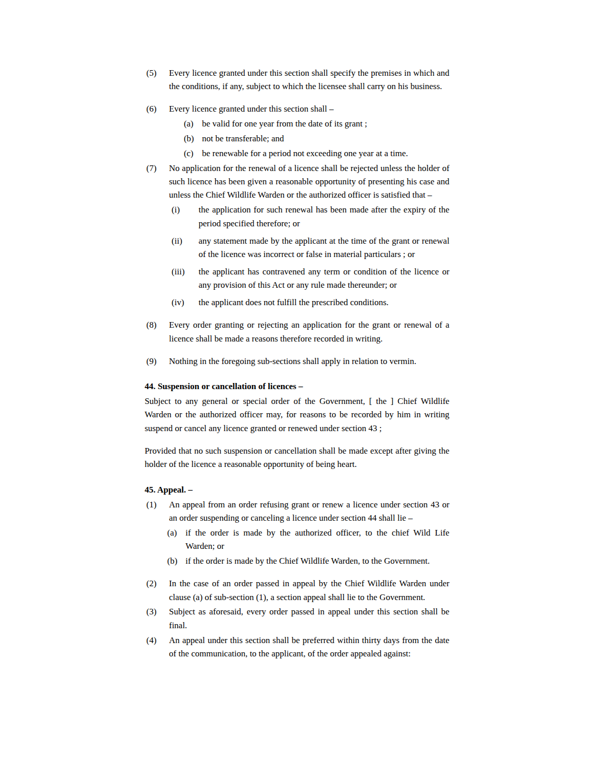(5) Every licence granted under this section shall specify the premises in which and the conditions, if any, subject to which the licensee shall carry on his business.
(6) Every licence granted under this section shall –
(a) be valid for one year from the date of its grant ;
(b) not be transferable; and
(c) be renewable for a period not exceeding one year at a time.
(7) No application for the renewal of a licence shall be rejected unless the holder of such licence has been given a reasonable opportunity of presenting his case and unless the Chief Wildlife Warden or the authorized officer is satisfied that –
(i) the application for such renewal has been made after the expiry of the period specified therefore; or
(ii) any statement made by the applicant at the time of the grant or renewal of the licence was incorrect or false in material particulars ; or
(iii) the applicant has contravened any term or condition of the licence or any provision of this Act or any rule made thereunder; or
(iv) the applicant does not fulfill the prescribed conditions.
(8) Every order granting or rejecting an application for the grant or renewal of a licence shall be made a reasons therefore recorded in writing.
(9) Nothing in the foregoing sub-sections shall apply in relation to vermin.
44. Suspension or cancellation of licences –
Subject to any general or special order of the Government, [ the ] Chief Wildlife Warden or the authorized officer may, for reasons to be recorded by him in writing suspend or cancel any licence granted or renewed under section 43 ;
Provided that no such suspension or cancellation shall be made except after giving the holder of the licence a reasonable opportunity of being heart.
45. Appeal. –
(1) An appeal from an order refusing grant or renew a licence under section 43 or an order suspending or canceling a licence under section 44 shall lie –
(a) if the order is made by the authorized officer, to the chief Wild Life Warden; or
(b) if the order is made by the Chief Wildlife Warden, to the Government.
(2) In the case of an order passed in appeal by the Chief Wildlife Warden under clause (a) of sub-section (1), a section appeal shall lie to the Government.
(3) Subject as aforesaid, every order passed in appeal under this section shall be final.
(4) An appeal under this section shall be preferred within thirty days from the date of the communication, to the applicant, of the order appealed against: